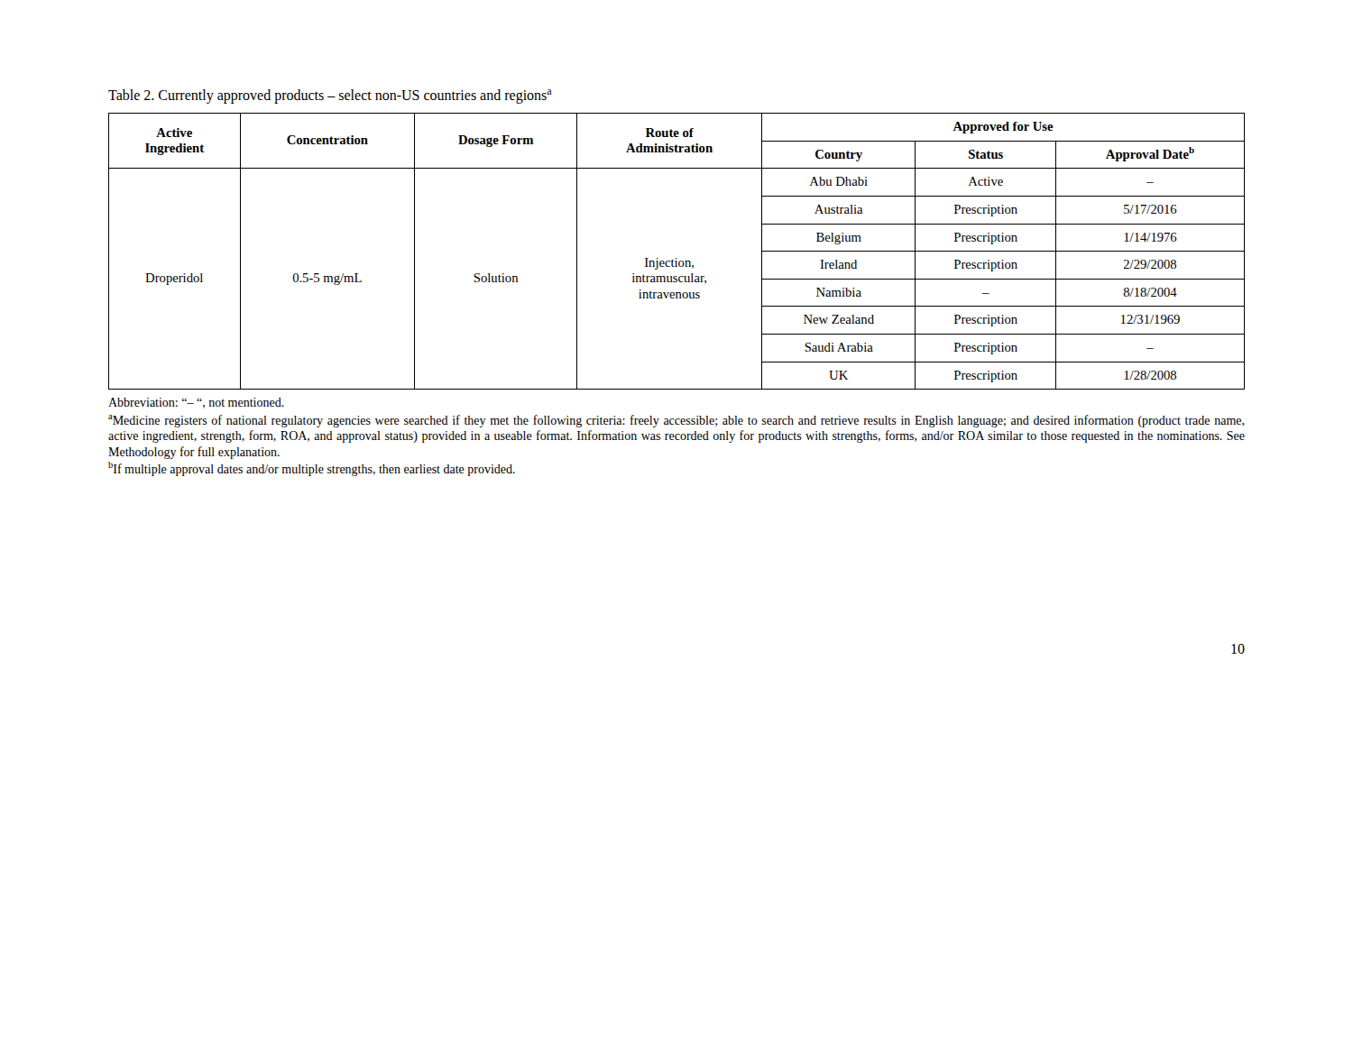Table 2. Currently approved products – select non-US countries and regionsa
| Active Ingredient | Concentration | Dosage Form | Route of Administration | Approved for Use |
| --- | --- | --- | --- | --- |
| Country | Status | Approval Date b |
| Droperidol | 0.5-5 mg/mL | Solution | Injection, intramuscular, intravenous | Abu Dhabi | Active | – |
| Australia | Prescription | 5/17/2016 |
| Belgium | Prescription | 1/14/1976 |
| Ireland | Prescription | 2/29/2008 |
| Namibia | – | 8/18/2004 |
| New Zealand | Prescription | 12/31/1969 |
| Saudi Arabia | Prescription | – |
| UK | Prescription | 1/28/2008 |
Abbreviation: “– “, not mentioned.
aMedicine registers of national regulatory agencies were searched if they met the following criteria: freely accessible; able to search and retrieve results in English language; and desired information (product trade name, active ingredient, strength, form, ROA, and approval status) provided in a useable format. Information was recorded only for products with strengths, forms, and/or ROA similar to those requested in the nominations. See Methodology for full explanation.
bIf multiple approval dates and/or multiple strengths, then earliest date provided.
10